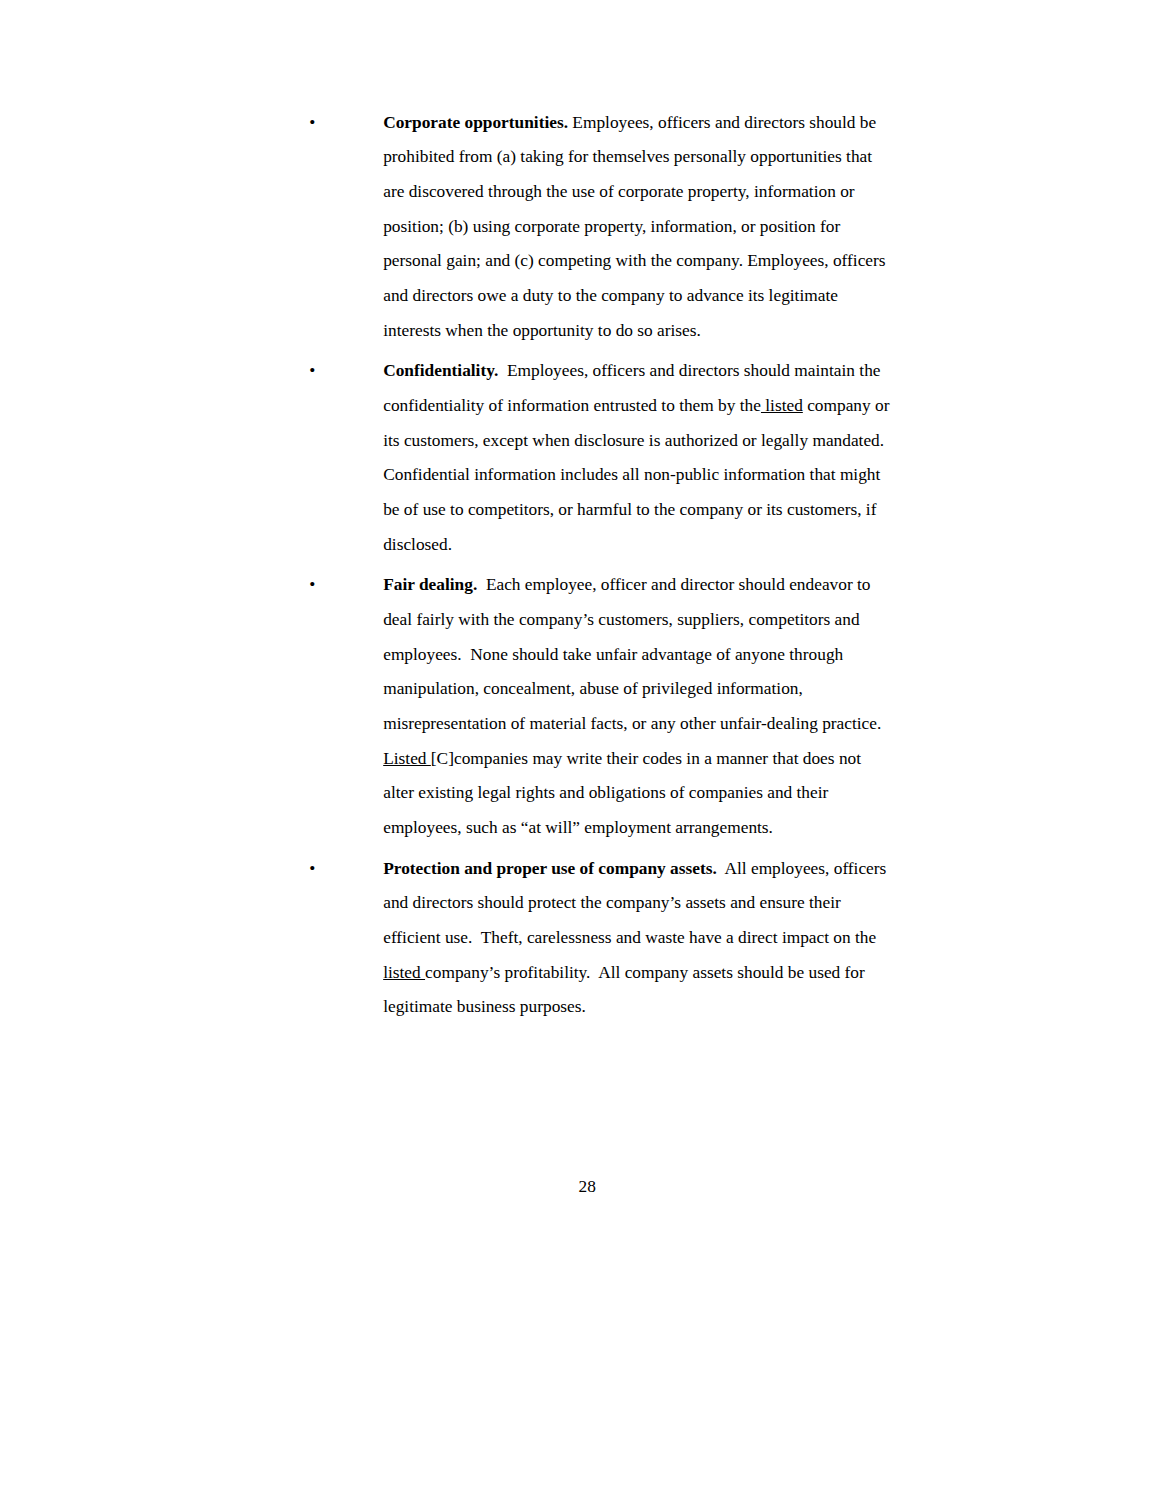Corporate opportunities. Employees, officers and directors should be prohibited from (a) taking for themselves personally opportunities that are discovered through the use of corporate property, information or position; (b) using corporate property, information, or position for personal gain; and (c) competing with the company. Employees, officers and directors owe a duty to the company to advance its legitimate interests when the opportunity to do so arises.
Confidentiality. Employees, officers and directors should maintain the confidentiality of information entrusted to them by the listed company or its customers, except when disclosure is authorized or legally mandated. Confidential information includes all non-public information that might be of use to competitors, or harmful to the company or its customers, if disclosed.
Fair dealing. Each employee, officer and director should endeavor to deal fairly with the company’s customers, suppliers, competitors and employees. None should take unfair advantage of anyone through manipulation, concealment, abuse of privileged information, misrepresentation of material facts, or any other unfair-dealing practice. Listed [C]companies may write their codes in a manner that does not alter existing legal rights and obligations of companies and their employees, such as “at will” employment arrangements.
Protection and proper use of company assets. All employees, officers and directors should protect the company’s assets and ensure their efficient use. Theft, carelessness and waste have a direct impact on the listed company’s profitability. All company assets should be used for legitimate business purposes.
28